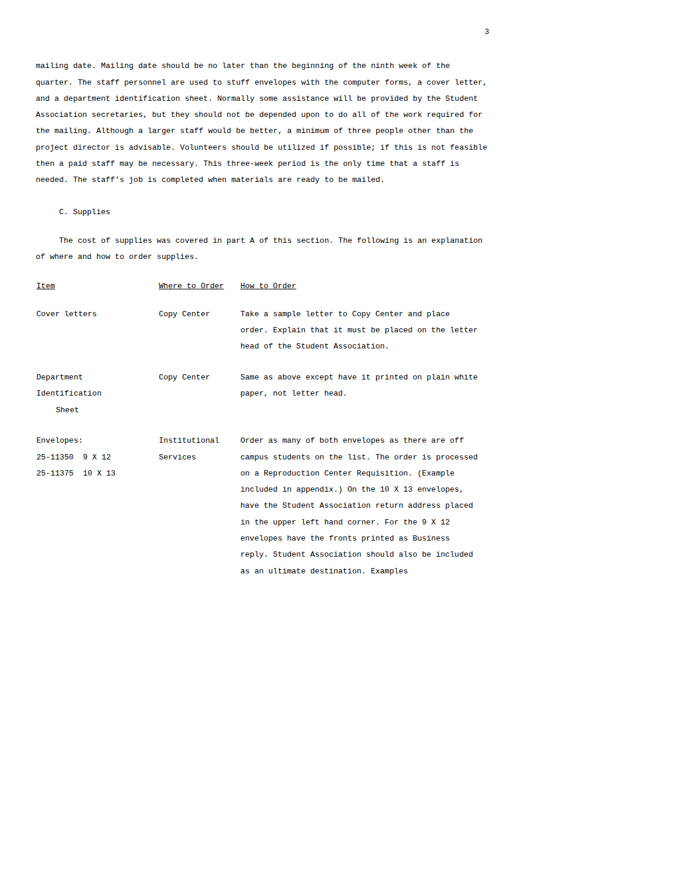3
mailing date. Mailing date should be no later than the beginning of the ninth week of the quarter. The staff personnel are used to stuff envelopes with the computer forms, a cover letter, and a department identification sheet. Normally some assistance will be provided by the Student Association secretaries, but they should not be depended upon to do all of the work required for the mailing. Although a larger staff would be better, a minimum of three people other than the project director is advisable. Volunteers should be utilized if possible; if this is not feasible then a paid staff may be necessary. This three-week period is the only time that a staff is needed. The staff's job is completed when materials are ready to be mailed.
C. Supplies
The cost of supplies was covered in part A of this section. The following is an explanation of where and how to order supplies.
| Item | Where to Order | How to Order |
| --- | --- | --- |
| Cover letters | Copy Center | Take a sample letter to Copy Center and place order. Explain that it must be placed on the letter head of the Student Association. |
| Department Identification Sheet | Copy Center | Same as above except have it printed on plain white paper, not letter head. |
| Envelopes: 25-11350 9 X 12 25-11375 10 X 13 | Institutional Services | Order as many of both envelopes as there are off campus students on the list. The order is processed on a Reproduction Center Requisition. (Example included in appendix.) On the 10 X 13 envelopes, have the Student Association return address placed in the upper left hand corner. For the 9 X 12 envelopes have the fronts printed as Business reply. Student Association should also be included as an ultimate destination. Examples |